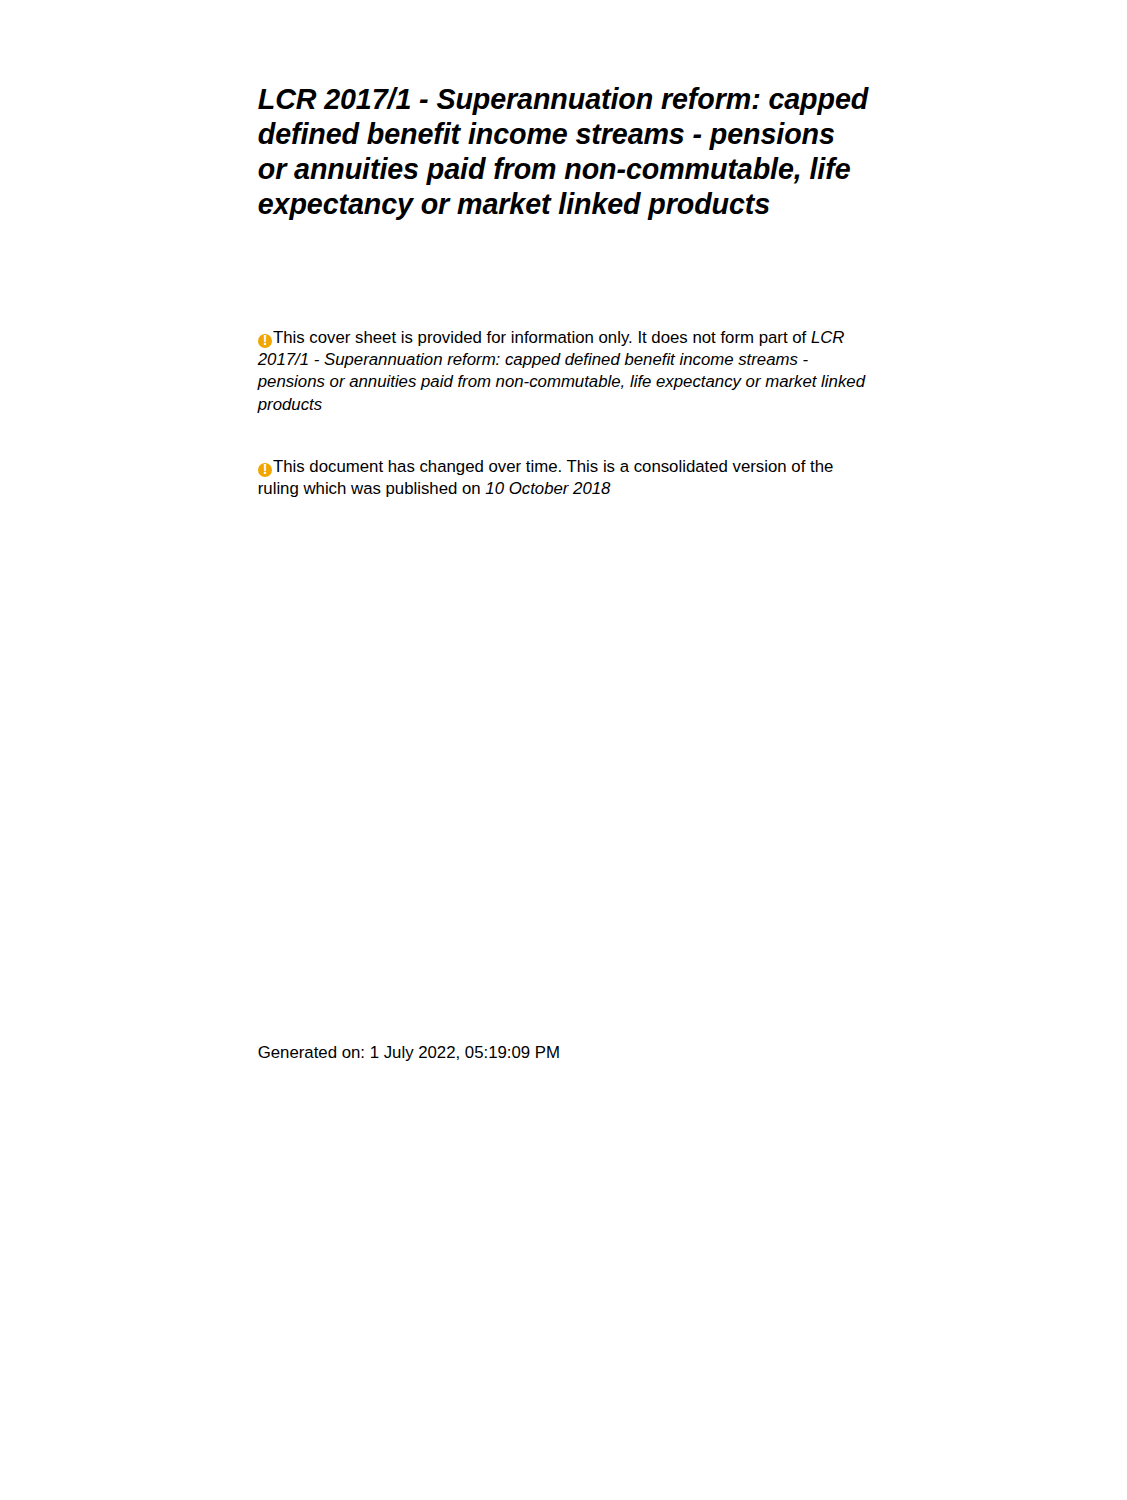LCR 2017/1 - Superannuation reform: capped defined benefit income streams - pensions or annuities paid from non-commutable, life expectancy or market linked products
!This cover sheet is provided for information only. It does not form part of LCR 2017/1 - Superannuation reform: capped defined benefit income streams - pensions or annuities paid from non-commutable, life expectancy or market linked products
!This document has changed over time. This is a consolidated version of the ruling which was published on 10 October 2018
Generated on: 1 July 2022, 05:19:09 PM